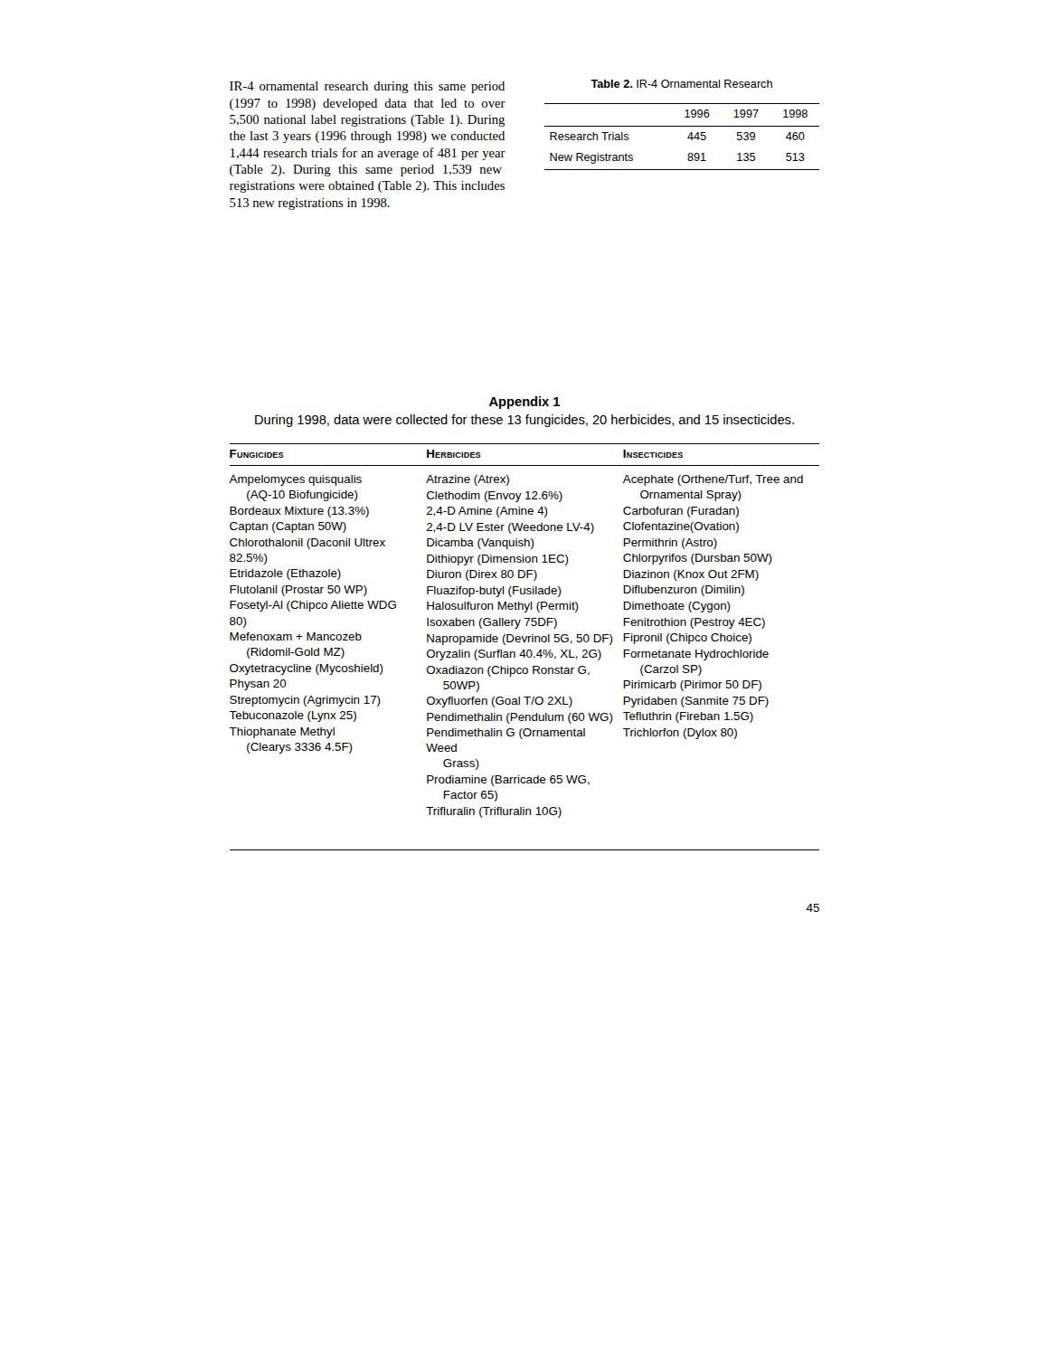IR-4 ornamental research during this same period (1997 to 1998) developed data that led to over 5,500 national label registrations (Table 1). During the last 3 years (1996 through 1998) we conducted 1,444 research trials for an average of 481 per year (Table 2). During this same period 1,539 new registrations were obtained (Table 2). This includes 513 new registrations in 1998.
Table 2. IR-4 Ornamental Research
| | 1996 | 1997 | 1998 |
| --- | --- | --- | --- |
| Research Trials | 445 | 539 | 460 |
| New Registrants | 891 | 135 | 513 |
Appendix 1
During 1998, data were collected for these 13 fungicides, 20 herbicides, and 15 insecticides.
| Fungicides | Herbicides | Insecticides |
| --- | --- | --- |
| Ampelomyces quisqualis (AQ-10 Biofungicide) Bordeaux Mixture (13.3%) Captan (Captan 50W) Chlorothalonil (Daconil Ultrex 82.5%) Etridazole (Ethazole) Flutolanil (Prostar 50 WP) Fosetyl-Al (Chipco Aliette WDG 80) Mefenoxam + Mancozeb (Ridomil-Gold MZ) Oxytetracycline (Mycoshield) Physan 20 Streptomycin (Agrimycin 17) Tebuconazole (Lynx 25) Thiophanate Methyl (Clearys 3336 4.5F) | Atrazine (Atrex) Clethodim (Envoy 12.6%) 2,4-D Amine (Amine 4) 2,4-D LV Ester (Weedone LV-4) Dicamba (Vanquish) Dithiopyr (Dimension 1EC) Diuron (Direx 80 DF) Fluazifop-butyl (Fusilade) Halosulfuron Methyl (Permit) Isoxaben (Gallery 75DF) Napropamide (Devrinol 5G, 50 DF) Oryzalin (Surflan 40.4%, XL, 2G) Oxadiazon (Chipco Ronstar G, 50WP) Oxyfluorfen (Goal T/O 2XL) Pendimethalin (Pendulum (60 WG) Pendimethalin G (Ornamental Weed Grass) Prodiamine (Barricade 65 WG, Factor 65) Trifluralin (Trifluralin 10G) | Acephate (Orthene/Turf, Tree and Ornamental Spray) Carbofuran (Furadan) Clofentazine(Ovation) Permithrin (Astro) Chlorpyrifos (Dursban 50W) Diazinon (Knox Out 2FM) Diflubenzuron (Dimilin) Dimethoate (Cygon) Fenitrothion (Pestroy 4EC) Fipronil (Chipco Choice) Formetanate Hydrochloride (Carzol SP) Pirimicarb (Pirimor 50 DF) Pyridaben (Sanmite 75 DF) Tefluthrin (Fireban 1.5G) Trichlorfon (Dylox 80) |
45